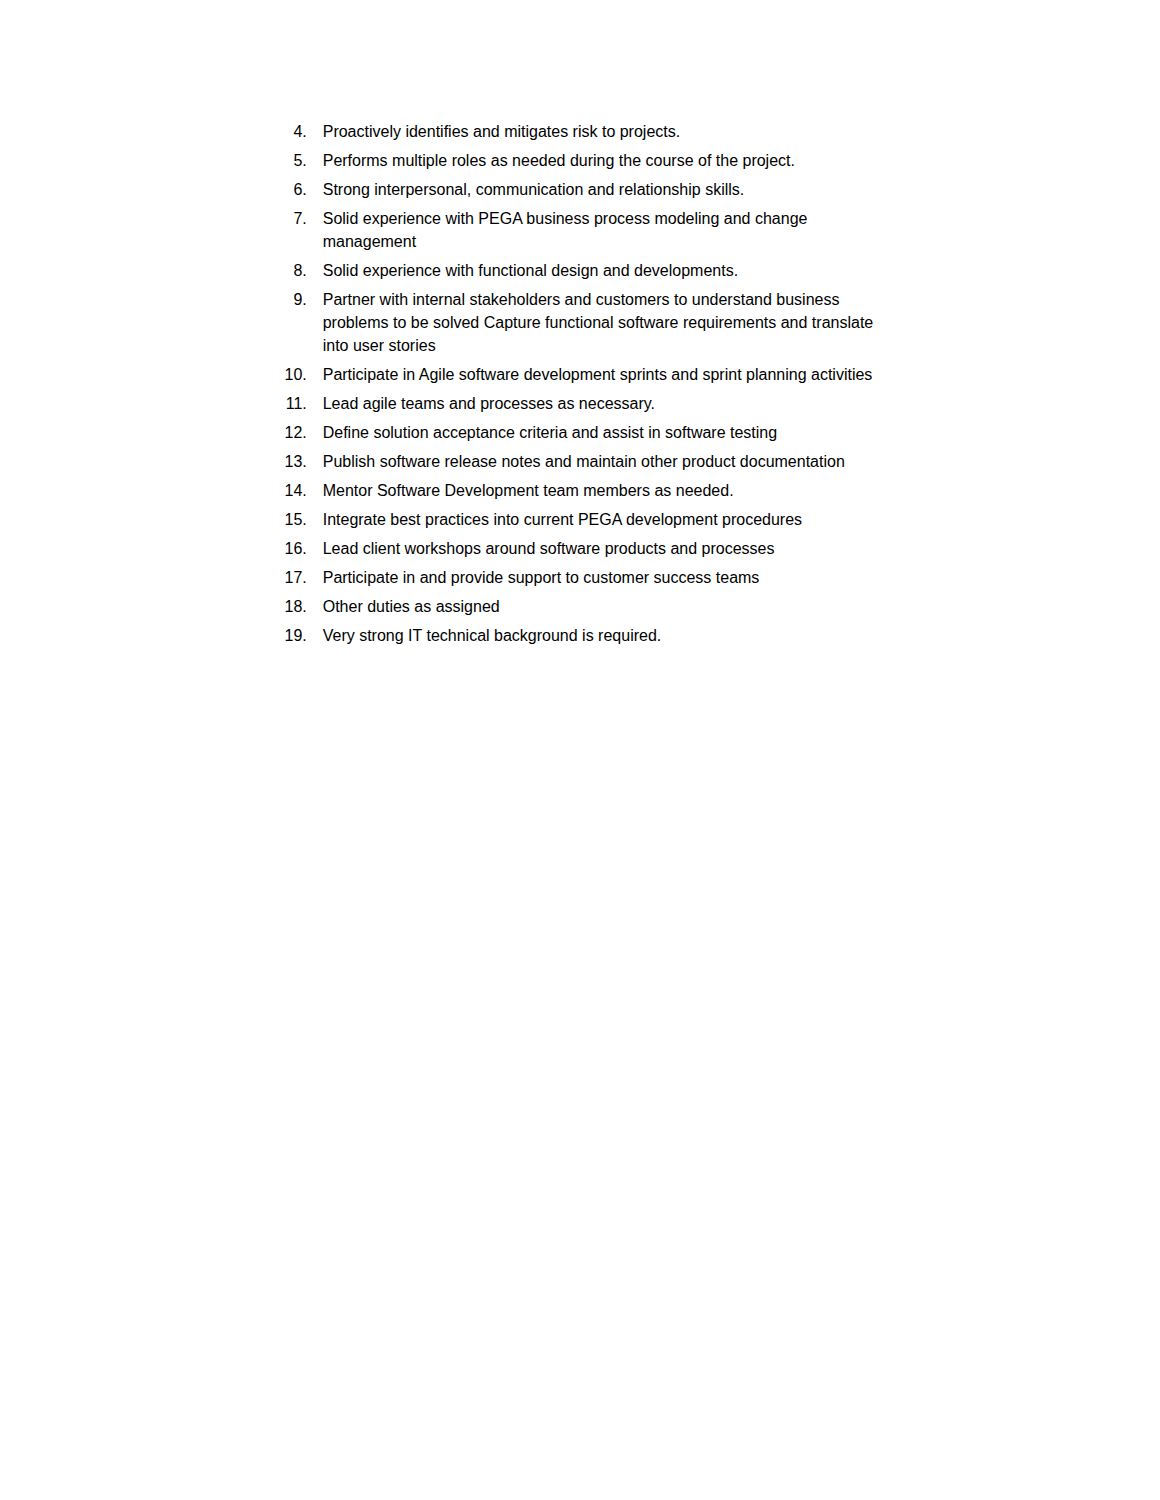Proactively identifies and mitigates risk to projects.
Performs multiple roles as needed during the course of the project.
Strong interpersonal, communication and relationship skills.
Solid experience with PEGA business process modeling and change management
Solid experience with functional design and developments.
Partner with internal stakeholders and customers to understand business problems to be solved Capture functional software requirements and translate into user stories
Participate in Agile software development sprints and sprint planning activities
Lead agile teams and processes as necessary.
Define solution acceptance criteria and assist in software testing
Publish software release notes and maintain other product documentation
Mentor Software Development team members as needed.
Integrate best practices into current PEGA development procedures
Lead client workshops around software products and processes
Participate in and provide support to customer success teams
Other duties as assigned
Very strong IT technical background is required.